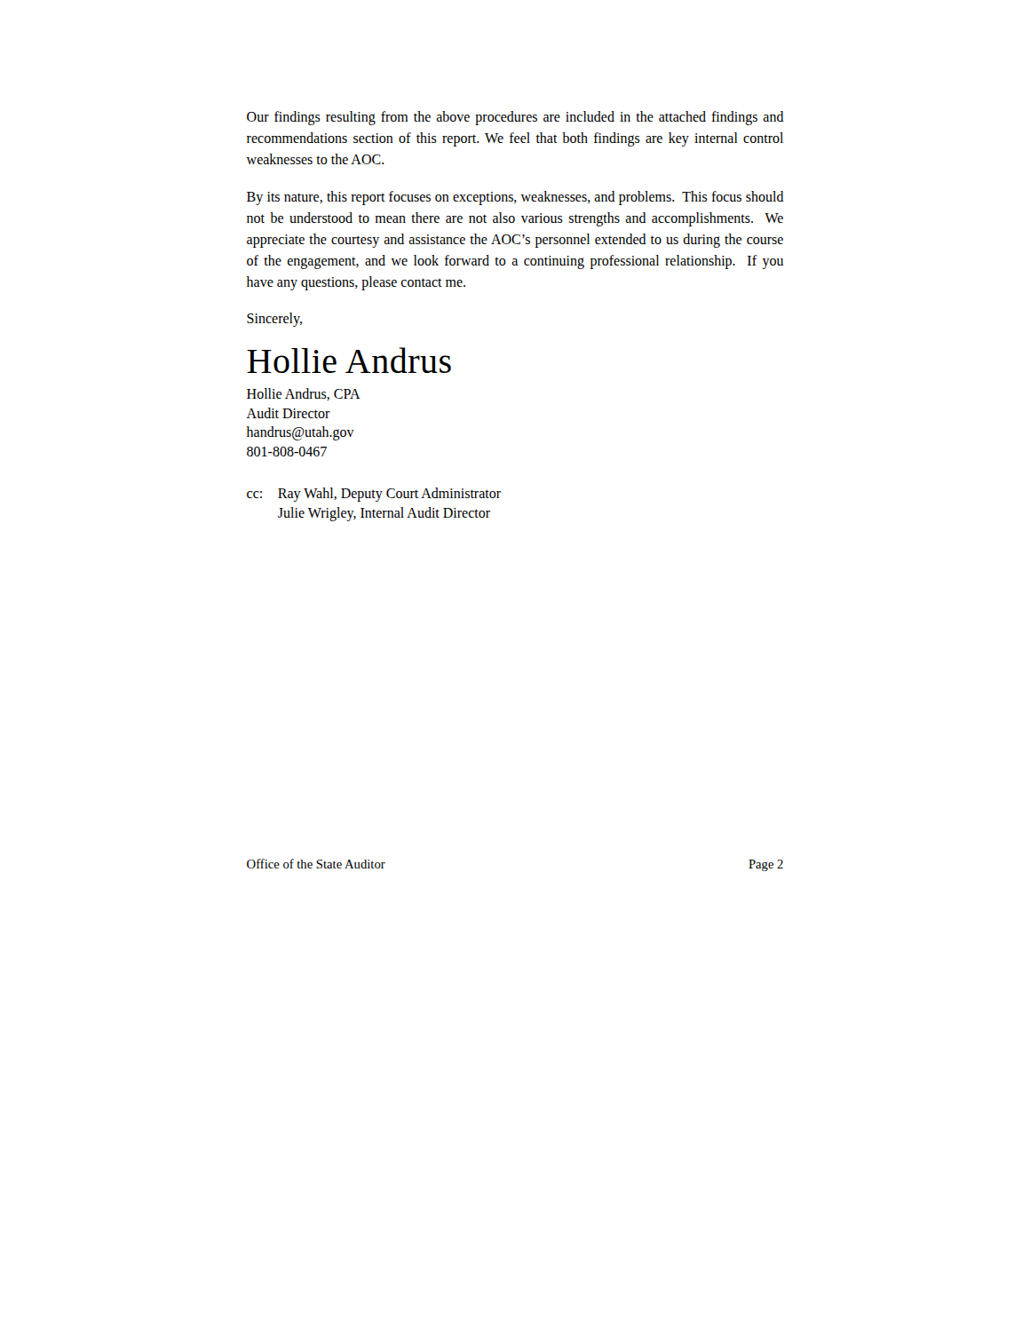Our findings resulting from the above procedures are included in the attached findings and recommendations section of this report. We feel that both findings are key internal control weaknesses to the AOC.
By its nature, this report focuses on exceptions, weaknesses, and problems. This focus should not be understood to mean there are not also various strengths and accomplishments. We appreciate the courtesy and assistance the AOC’s personnel extended to us during the course of the engagement, and we look forward to a continuing professional relationship. If you have any questions, please contact me.
Sincerely,
Hollie Andrus
Hollie Andrus, CPA
Audit Director
handrus@utah.gov
801-808-0467
cc: Ray Wahl, Deputy Court Administrator
Julie Wrigley, Internal Audit Director
Office of the State Auditor Page 2